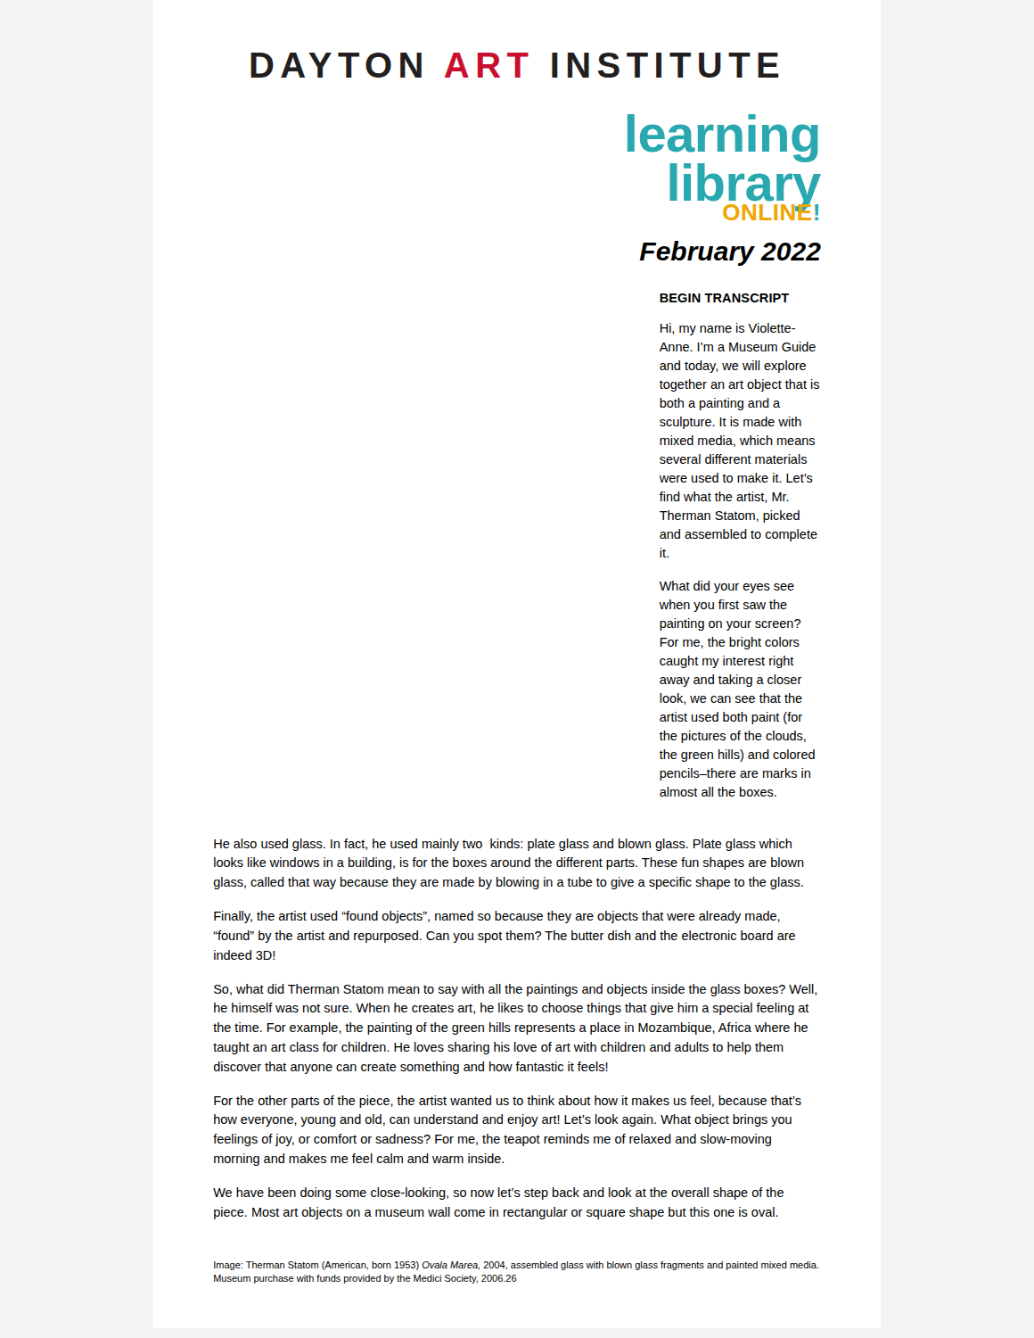DAYTON ART INSTITUTE
learning library
ONLINE!
February 2022
BEGIN TRANSCRIPT
Hi, my name is Violette-Anne. I’m a Museum Guide and today, we will explore together an art object that is both a painting and a sculpture. It is made with mixed media, which means several different materials were used to make it. Let’s find what the artist, Mr. Therman Statom, picked and assembled to complete it.
What did your eyes see when you first saw the painting on your screen? For me, the bright colors caught my interest right away and taking a closer look, we can see that the artist used both paint (for the pictures of the clouds, the green hills) and colored pencils–there are marks in almost all the boxes.
He also used glass. In fact, he used mainly two kinds: plate glass and blown glass. Plate glass which looks like windows in a building, is for the boxes around the different parts. These fun shapes are blown glass, called that way because they are made by blowing in a tube to give a specific shape to the glass.
Finally, the artist used “found objects”, named so because they are objects that were already made, “found” by the artist and repurposed. Can you spot them? The butter dish and the electronic board are indeed 3D!
So, what did Therman Statom mean to say with all the paintings and objects inside the glass boxes? Well, he himself was not sure. When he creates art, he likes to choose things that give him a special feeling at the time. For example, the painting of the green hills represents a place in Mozambique, Africa where he taught an art class for children. He loves sharing his love of art with children and adults to help them discover that anyone can create something and how fantastic it feels!
For the other parts of the piece, the artist wanted us to think about how it makes us feel, because that’s how everyone, young and old, can understand and enjoy art! Let’s look again. What object brings you feelings of joy, or comfort or sadness? For me, the teapot reminds me of relaxed and slow-moving morning and makes me feel calm and warm inside.
We have been doing some close-looking, so now let’s step back and look at the overall shape of the piece. Most art objects on a museum wall come in rectangular or square shape but this one is oval.
Image: Therman Statom (American, born 1953) Ovala Marea, 2004, assembled glass with blown glass fragments and painted mixed media. Museum purchase with funds provided by the Medici Society, 2006.26